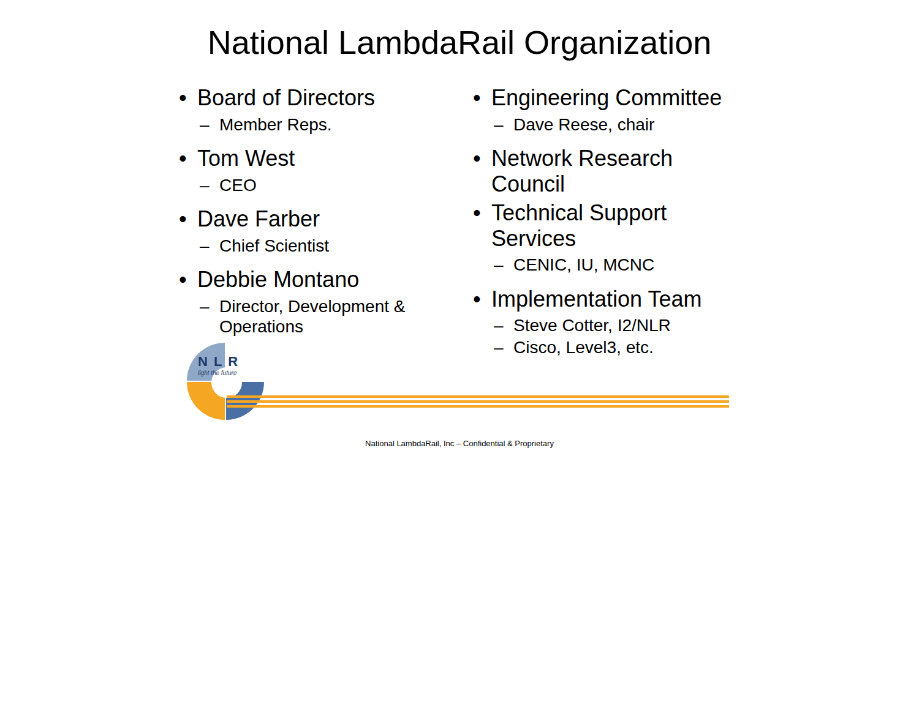National LambdaRail Organization
Board of Directors
Member Reps.
Tom West
CEO
Dave Farber
Chief Scientist
Debbie Montano
Director, Development & Operations
Engineering Committee
Dave Reese, chair
Network Research Council
Technical Support Services
CENIC, IU, MCNC
Implementation Team
Steve Cotter, I2/NLR
Cisco, Level3, etc.
N L R
light the future
National LambdaRail, Inc – Confidential & Proprietary